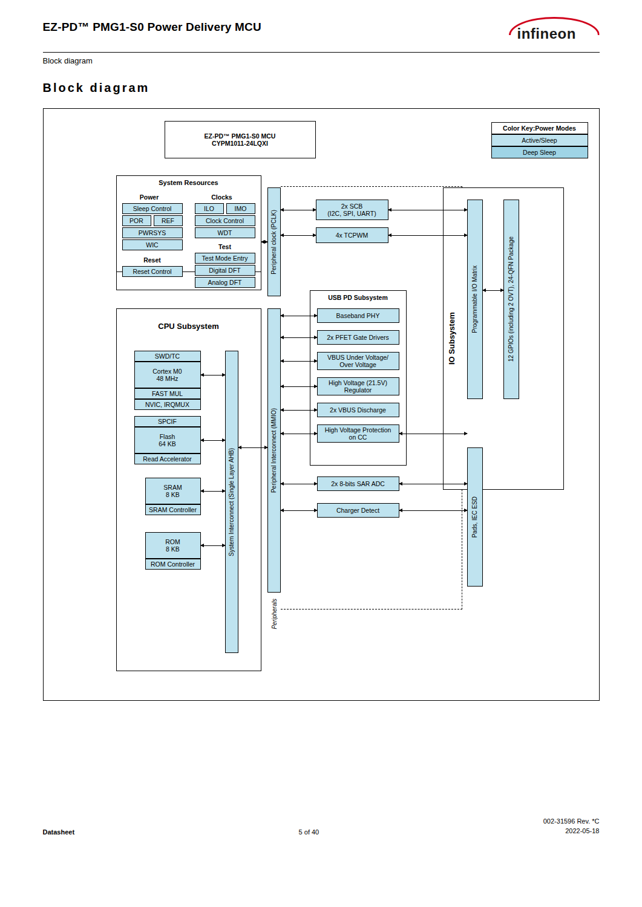EZ-PD™ PMG1-S0 Power Delivery MCU
infineon
Block diagram
Block diagram
EZ-PD™ PMG1-S0 MCU
CYPM1011-24LQXI
Color Key:Power Modes
Active/Sleep
Deep Sleep
System Resources
Power
Clocks
Sleep Control
POR
REF
PWRSYS
WIC
ILO
IMO
Clock Control
WDT
Test
Test Mode Entry
Digital DFT
Analog DFT
Reset
Reset Control
CPU Subsystem
SWD/TC
Cortex M0
48 MHz
FAST MUL
NVIC, IRQMUX
SPCIF
Flash
64 KB
Read Accelerator
SRAM
8 KB
SRAM Controller
ROM
8 KB
ROM Controller
System Interconnect (Single Layer AHB)
Peripheral Interconnect (MMIO)
Peripherals
Peripheral clock (PCLK)
2x SCB
(I2C, SPI, UART)
4x TCPWM
USB PD Subsystem
Baseband PHY
2x PFET Gate Drivers
VBUS Under Voltage/
Over Voltage
High Voltage (21.5V)
Regulator
2x VBUS Discharge
High Voltage Protection
on CC
2x 8-bits SAR ADC
Charger Detect
IO Subsystem
Programmable I/O Matrix
12 GPIOs (including 2 OVT), 24-QFN Package
Pads, IEC ESD
Datasheet
5 of 40
002-31596 Rev. *C
2022-05-18